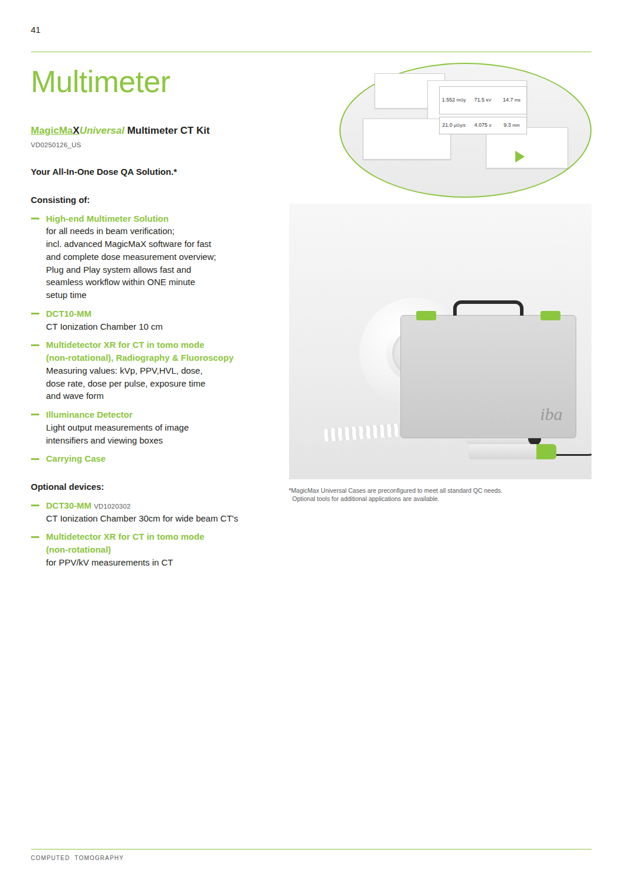41
Multimeter
MagicMaX Universal Multimeter CT Kit
VD0250126_US
Your All-In-One Dose QA Solution.*
Consisting of:
High-end Multimeter Solution for all needs in beam verification;
incl. advanced MagicMaX software for fast
and complete dose measurement overview;
Plug and Play system allows fast and
seamless workflow within ONE minute
setup time
DCT10-MM CT Ionization Chamber 10 cm
Multidetector XR for CT in tomo mode
(non-rotational), Radiography & Fluoroscopy Measuring values: kVp, PPV,HVL, dose,
dose rate, dose per pulse, exposure time
and wave form
Illuminance Detector Light output measurements of image
intensifiers and viewing boxes
Carrying Case
Optional devices:
DCT30-MM VD1020302 CT Ionization Chamber 30cm for wide beam CT's
Multidetector XR for CT in tomo mode
(non-rotational) for PPV/kV measurements in CT
1.552 mGy 71.5 kV 14.7 ms
21.0 µGy/s 4.075 s 9.3 mm
iba
*MagicMax Universal Cases are preconfigured to meet all standard QC needs. Optional tools for additional applications are available.
Computed Tomography